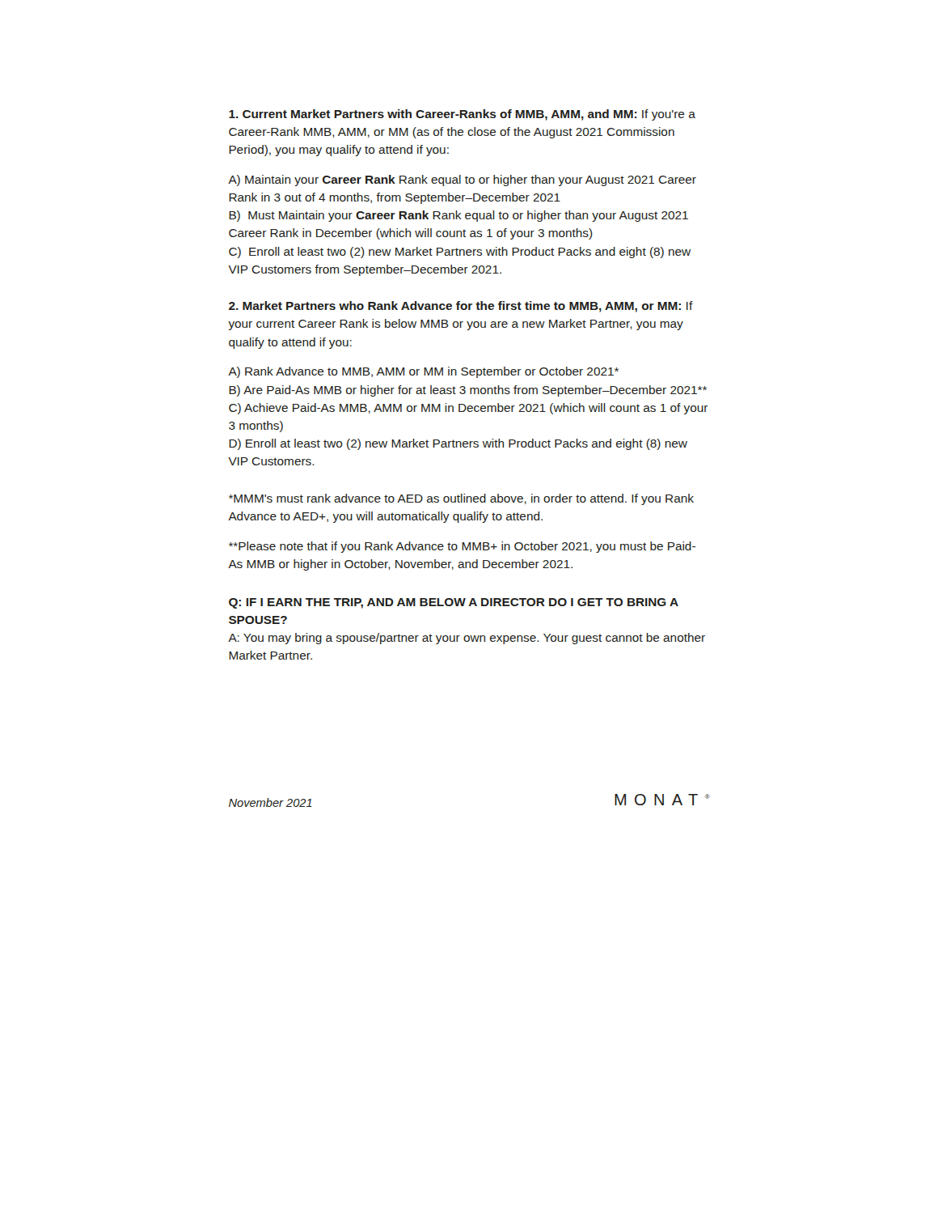1. Current Market Partners with Career-Ranks of MMB, AMM, and MM: If you're a Career-Rank MMB, AMM, or MM (as of the close of the August 2021 Commission Period), you may qualify to attend if you:
A) Maintain your Career Rank Rank equal to or higher than your August 2021 Career Rank in 3 out of 4 months, from September–December 2021
B) Must Maintain your Career Rank Rank equal to or higher than your August 2021 Career Rank in December (which will count as 1 of your 3 months)
C) Enroll at least two (2) new Market Partners with Product Packs and eight (8) new VIP Customers from September–December 2021.
2. Market Partners who Rank Advance for the first time to MMB, AMM, or MM: If your current Career Rank is below MMB or you are a new Market Partner, you may qualify to attend if you:
A) Rank Advance to MMB, AMM or MM in September or October 2021*
B) Are Paid-As MMB or higher for at least 3 months from September–December 2021**
C) Achieve Paid-As MMB, AMM or MM in December 2021 (which will count as 1 of your 3 months)
D) Enroll at least two (2) new Market Partners with Product Packs and eight (8) new VIP Customers.
*MMM's must rank advance to AED as outlined above, in order to attend. If you Rank Advance to AED+, you will automatically qualify to attend.
**Please note that if you Rank Advance to MMB+ in October 2021, you must be Paid-As MMB or higher in October, November, and December 2021.
Q: IF I EARN THE TRIP, AND AM BELOW A DIRECTOR DO I GET TO BRING A SPOUSE?
A: You may bring a spouse/partner at your own expense. Your guest cannot be another Market Partner.
November 2021 MONAT®